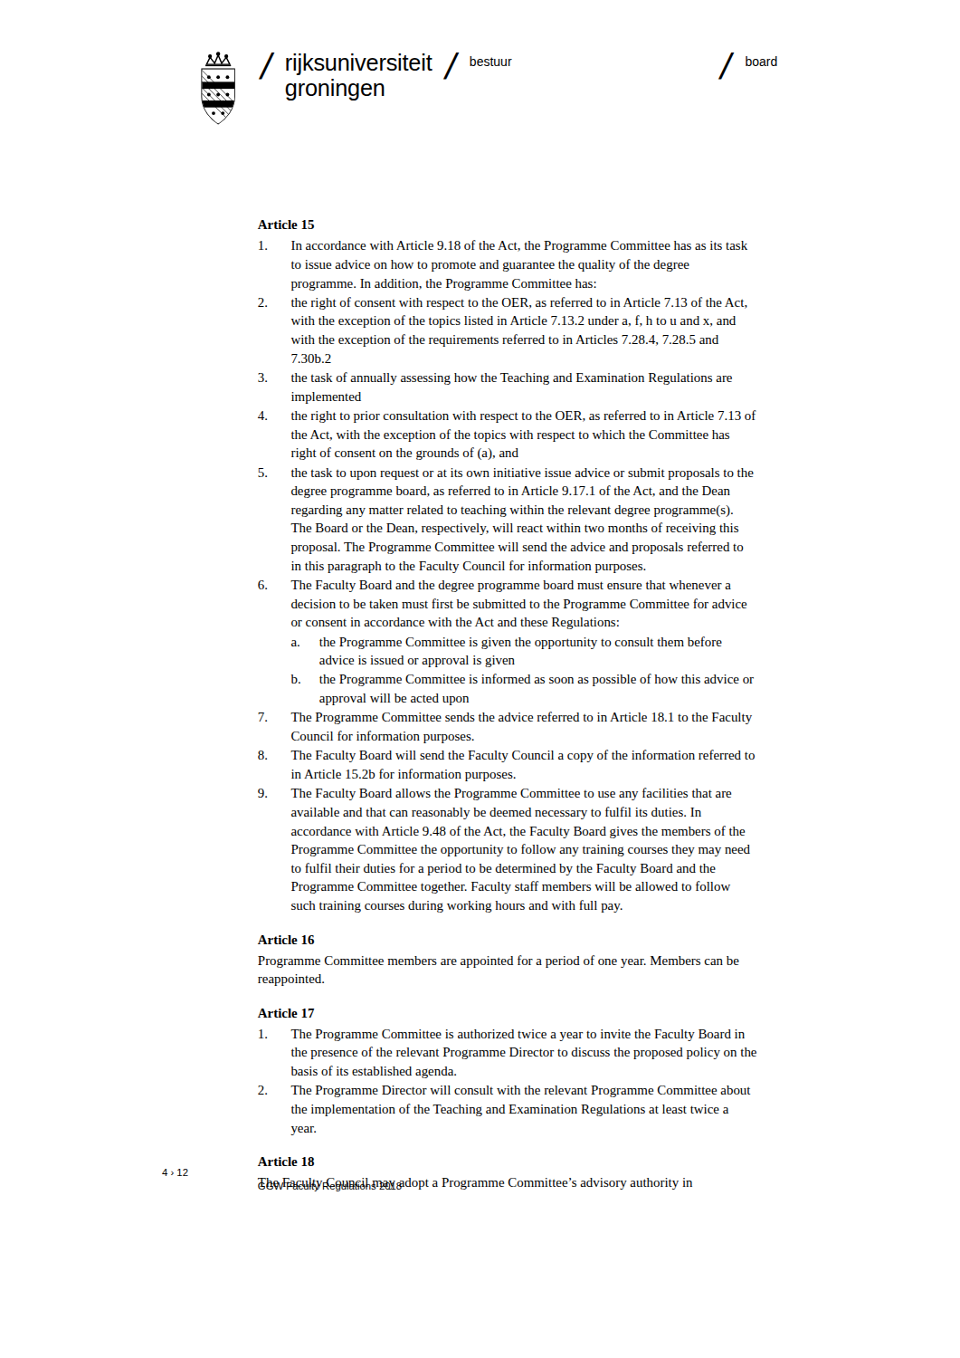/
rijksuniversiteit
groningen
/
bestuur
/
board
Article 15
In accordance with Article 9.18 of the Act, the Programme Committee has as its task to issue advice on how to promote and guarantee the quality of the degree programme. In addition, the Programme Committee has:
the right of consent with respect to the OER, as referred to in Article 7.13 of the Act, with the exception of the topics listed in Article 7.13.2 under a, f, h to u and x, and with the exception of the requirements referred to in Articles 7.28.4, 7.28.5 and 7.30b.2
the task of annually assessing how the Teaching and Examination Regulations are implemented
the right to prior consultation with respect to the OER, as referred to in Article 7.13 of the Act, with the exception of the topics with respect to which the Committee has right of consent on the grounds of (a), and
the task to upon request or at its own initiative issue advice or submit proposals to the degree programme board, as referred to in Article 9.17.1 of the Act, and the Dean regarding any matter related to teaching within the relevant degree programme(s). The Board or the Dean, respectively, will react within two months of receiving this proposal. The Programme Committee will send the advice and proposals referred to in this paragraph to the Faculty Council for information purposes.
The Faculty Board and the degree programme board must ensure that whenever a decision to be taken must first be submitted to the Programme Committee for advice or consent in accordance with the Act and these Regulations:
the Programme Committee is given the opportunity to consult them before advice is issued or approval is given
the Programme Committee is informed as soon as possible of how this advice or approval will be acted upon
The Programme Committee sends the advice referred to in Article 18.1 to the Faculty Council for information purposes.
The Faculty Board will send the Faculty Council a copy of the information referred to in Article 15.2b for information purposes.
The Faculty Board allows the Programme Committee to use any facilities that are available and that can reasonably be deemed necessary to fulfil its duties. In accordance with Article 9.48 of the Act, the Faculty Board gives the members of the Programme Committee the opportunity to follow any training courses they may need to fulfil their duties for a period to be determined by the Faculty Board and the Programme Committee together. Faculty staff members will be allowed to follow such training courses during working hours and with full pay.
Article 16
Programme Committee members are appointed for a period of one year. Members can be reappointed.
Article 17
The Programme Committee is authorized twice a year to invite the Faculty Board in the presence of the relevant Programme Director to discuss the proposed policy on the basis of its established agenda.
The Programme Director will consult with the relevant Programme Committee about the implementation of the Teaching and Examination Regulations at least twice a year.
Article 18
The Faculty Council may adopt a Programme Committee’s advisory authority in
4 › 12
GGW Faculty Regulations 2018